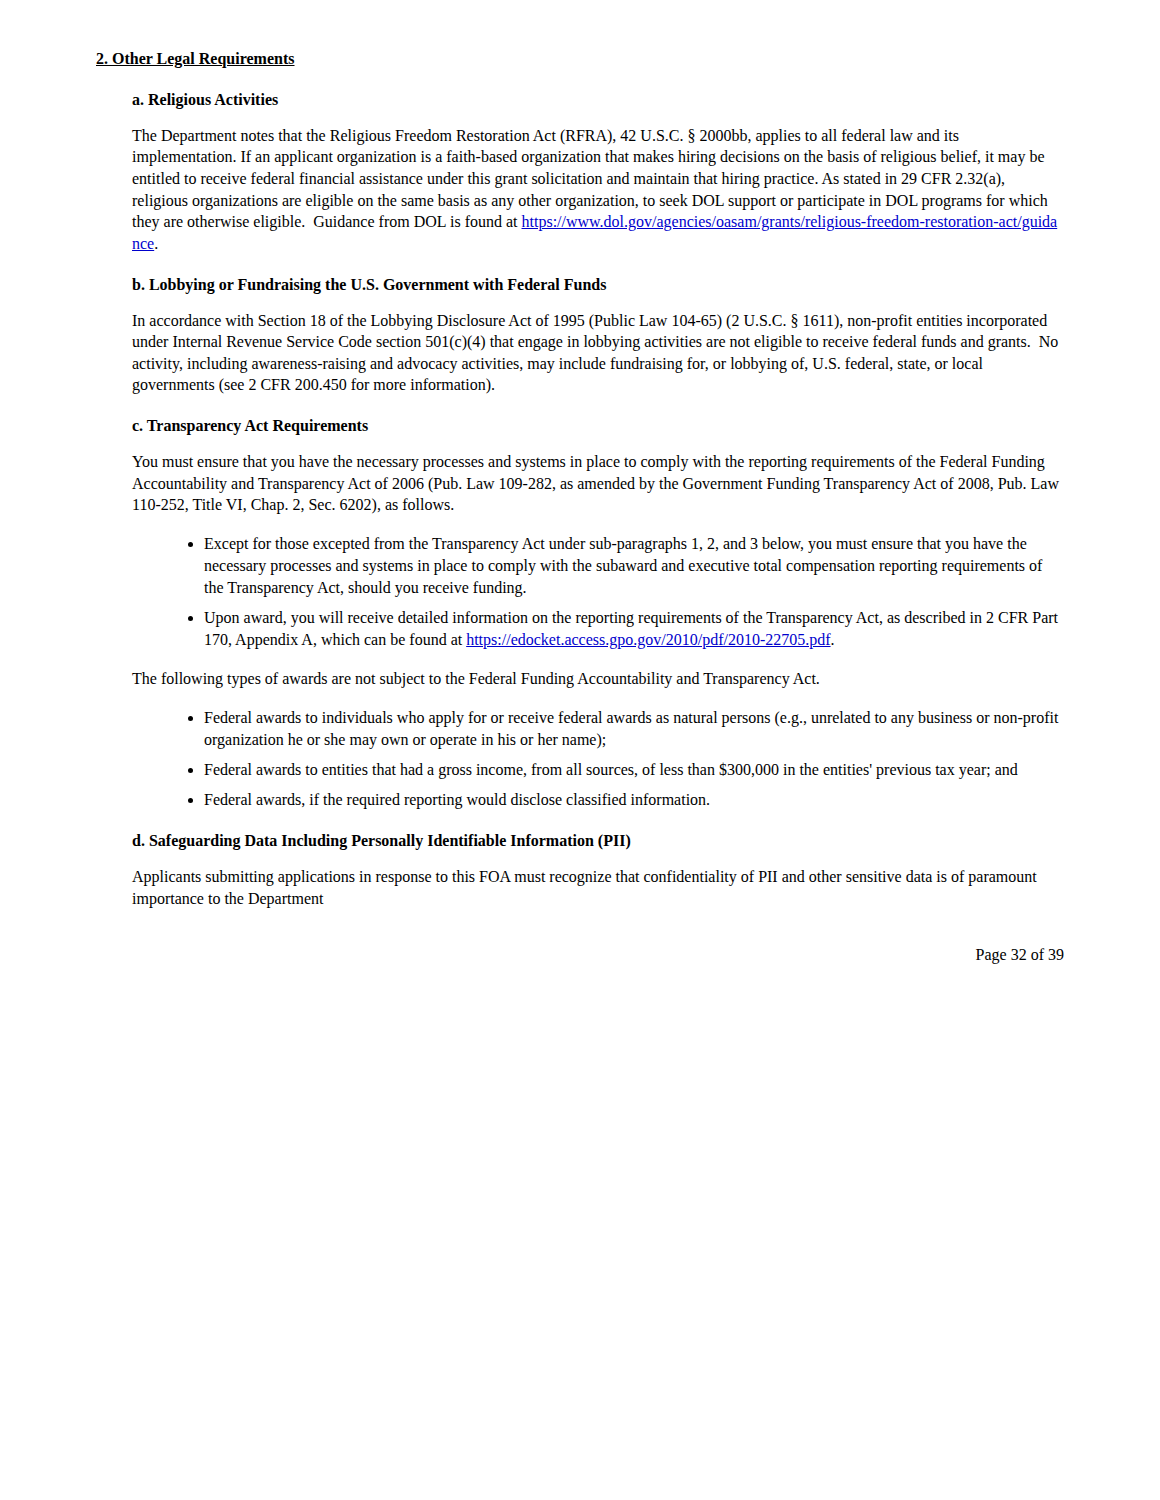2. Other Legal Requirements
a. Religious Activities
The Department notes that the Religious Freedom Restoration Act (RFRA), 42 U.S.C. § 2000bb, applies to all federal law and its implementation. If an applicant organization is a faith-based organization that makes hiring decisions on the basis of religious belief, it may be entitled to receive federal financial assistance under this grant solicitation and maintain that hiring practice. As stated in 29 CFR 2.32(a), religious organizations are eligible on the same basis as any other organization, to seek DOL support or participate in DOL programs for which they are otherwise eligible. Guidance from DOL is found at https://www.dol.gov/agencies/oasam/grants/religious-freedom-restoration-act/guidance.
b. Lobbying or Fundraising the U.S. Government with Federal Funds
In accordance with Section 18 of the Lobbying Disclosure Act of 1995 (Public Law 104-65) (2 U.S.C. § 1611), non-profit entities incorporated under Internal Revenue Service Code section 501(c)(4) that engage in lobbying activities are not eligible to receive federal funds and grants. No activity, including awareness-raising and advocacy activities, may include fundraising for, or lobbying of, U.S. federal, state, or local governments (see 2 CFR 200.450 for more information).
c. Transparency Act Requirements
You must ensure that you have the necessary processes and systems in place to comply with the reporting requirements of the Federal Funding Accountability and Transparency Act of 2006 (Pub. Law 109-282, as amended by the Government Funding Transparency Act of 2008, Pub. Law 110-252, Title VI, Chap. 2, Sec. 6202), as follows.
Except for those excepted from the Transparency Act under sub-paragraphs 1, 2, and 3 below, you must ensure that you have the necessary processes and systems in place to comply with the subaward and executive total compensation reporting requirements of the Transparency Act, should you receive funding.
Upon award, you will receive detailed information on the reporting requirements of the Transparency Act, as described in 2 CFR Part 170, Appendix A, which can be found at https://edocket.access.gpo.gov/2010/pdf/2010-22705.pdf.
The following types of awards are not subject to the Federal Funding Accountability and Transparency Act.
Federal awards to individuals who apply for or receive federal awards as natural persons (e.g., unrelated to any business or non-profit organization he or she may own or operate in his or her name);
Federal awards to entities that had a gross income, from all sources, of less than $300,000 in the entities' previous tax year; and
Federal awards, if the required reporting would disclose classified information.
d. Safeguarding Data Including Personally Identifiable Information (PII)
Applicants submitting applications in response to this FOA must recognize that confidentiality of PII and other sensitive data is of paramount importance to the Department
Page 32 of 39